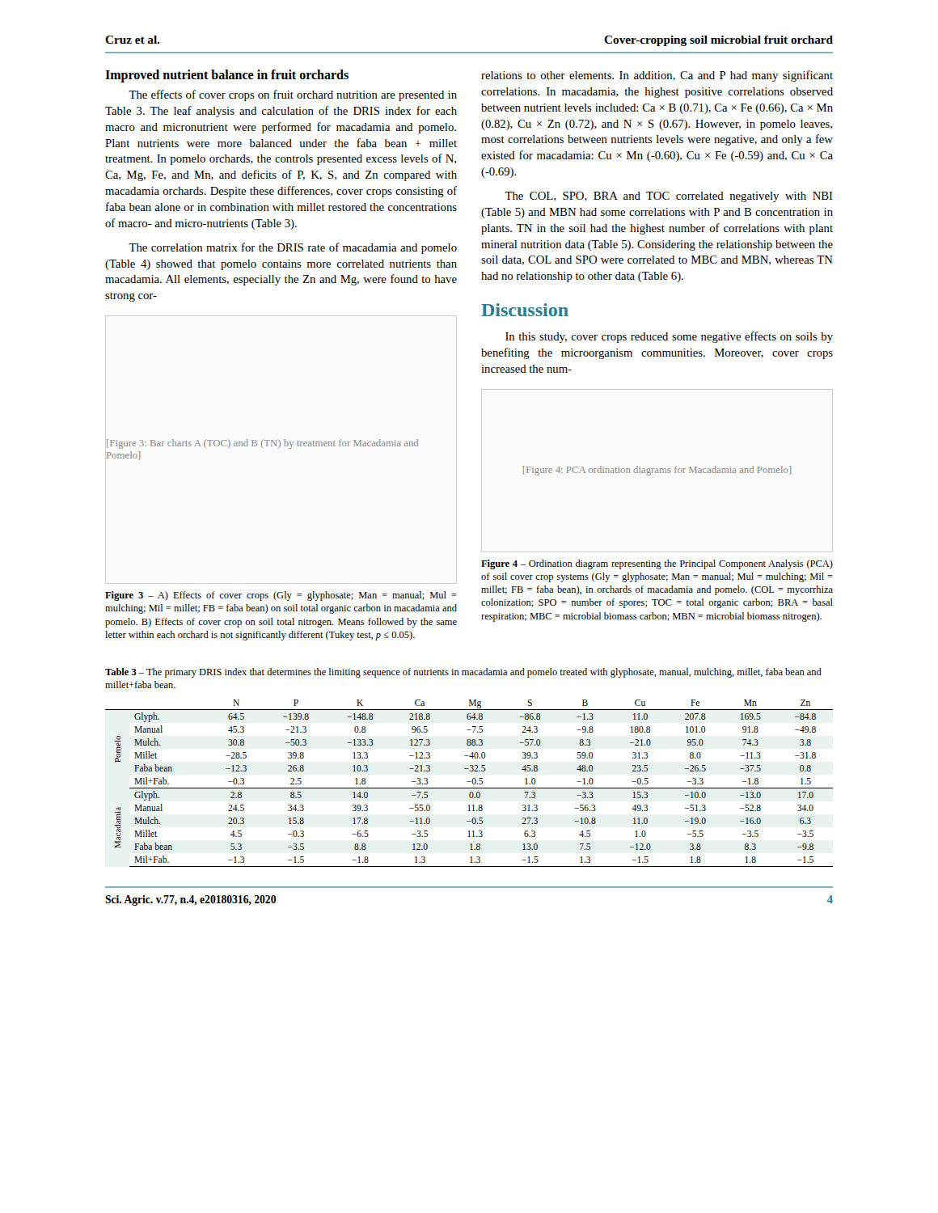Cruz et al.
Cover-cropping soil microbial fruit orchard
Improved nutrient balance in fruit orchards
The effects of cover crops on fruit orchard nutrition are presented in Table 3. The leaf analysis and calculation of the DRIS index for each macro and micronutrient were performed for macadamia and pomelo. Plant nutrients were more balanced under the faba bean + millet treatment. In pomelo orchards, the controls presented excess levels of N, Ca, Mg, Fe, and Mn, and deficits of P, K, S, and Zn compared with macadamia orchards. Despite these differences, cover crops consisting of faba bean alone or in combination with millet restored the concentrations of macro- and micro-nutrients (Table 3).
The correlation matrix for the DRIS rate of macadamia and pomelo (Table 4) showed that pomelo contains more correlated nutrients than macadamia. All elements, especially the Zn and Mg, were found to have strong cor-
[Figure 3: Bar charts A (TOC) and B (TN) by treatment for Macadamia and Pomelo]
Figure 3 – A) Effects of cover crops (Gly = glyphosate; Man = manual; Mul = mulching; Mil = millet; FB = faba bean) on soil total organic carbon in macadamia and pomelo. B) Effects of cover crop on soil total nitrogen. Means followed by the same letter within each orchard is not significantly different (Tukey test, p ≤ 0.05).
relations to other elements. In addition, Ca and P had many significant correlations. In macadamia, the highest positive correlations observed between nutrient levels included: Ca × B (0.71), Ca × Fe (0.66), Ca × Mn (0.82), Cu × Zn (0.72), and N × S (0.67). However, in pomelo leaves, most correlations between nutrients levels were negative, and only a few existed for macadamia: Cu × Mn (-0.60), Cu × Fe (-0.59) and, Cu × Ca (-0.69).
The COL, SPO, BRA and TOC correlated negatively with NBI (Table 5) and MBN had some correlations with P and B concentration in plants. TN in the soil had the highest number of correlations with plant mineral nutrition data (Table 5). Considering the relationship between the soil data, COL and SPO were correlated to MBC and MBN, whereas TN had no relationship to other data (Table 6).
Discussion
In this study, cover crops reduced some negative effects on soils by benefiting the microorganism communities. Moreover, cover crops increased the num-
[Figure 4: PCA ordination diagrams for Macadamia and Pomelo]
Figure 4 – Ordination diagram representing the Principal Component Analysis (PCA) of soil cover crop systems (Gly = glyphosate; Man = manual; Mul = mulching; Mil = millet; FB = faba bean), in orchards of macadamia and pomelo. (COL = mycorrhiza colonization; SPO = number of spores; TOC = total organic carbon; BRA = basal respiration; MBC = microbial biomass carbon; MBN = microbial biomass nitrogen).
Table 3 – The primary DRIS index that determines the limiting sequence of nutrients in macadamia and pomelo treated with glyphosate, manual, mulching, millet, faba bean and millet+faba bean.
| | | N | P | K | Ca | Mg | S | B | Cu | Fe | Mn | Zn |
| --- | --- | --- | --- | --- | --- | --- | --- | --- | --- | --- | --- | --- |
| Pomelo | Glyph. | 64.5 | −139.8 | −148.8 | 218.8 | 64.8 | −86.8 | −1.3 | 11.0 | 207.8 | 169.5 | −84.8 |
| Manual | 45.3 | −21.3 | 0.8 | 96.5 | −7.5 | 24.3 | −9.8 | 180.8 | 101.0 | 91.8 | −49.8 |
| Mulch. | 30.8 | −50.3 | −133.3 | 127.3 | 88.3 | −57.0 | 8.3 | −21.0 | 95.0 | 74.3 | 3.8 |
| Millet | −28.5 | 39.8 | 13.3 | −12.3 | −40.0 | 39.3 | 59.0 | 31.3 | 8.0 | −11.3 | −31.8 |
| Faba bean | −12.3 | 26.8 | 10.3 | −21.3 | −32.5 | 45.8 | 48.0 | 23.5 | −26.5 | −37.5 | 0.8 |
| Mil+Fab. | −0.3 | 2.5 | 1.8 | −3.3 | −0.5 | 1.0 | −1.0 | −0.5 | −3.3 | −1.8 | 1.5 |
| Macadamia | Glyph. | 2.8 | 8.5 | 14.0 | −7.5 | 0.0 | 7.3 | −3.3 | 15.3 | −10.0 | −13.0 | 17.0 |
| Manual | 24.5 | 34.3 | 39.3 | −55.0 | 11.8 | 31.3 | −56.3 | 49.3 | −51.3 | −52.8 | 34.0 |
| Mulch. | 20.3 | 15.8 | 17.8 | −11.0 | −0.5 | 27.3 | −10.8 | 11.0 | −19.0 | −16.0 | 6.3 |
| Millet | 4.5 | −0.3 | −6.5 | −3.5 | 11.3 | 6.3 | 4.5 | 1.0 | −5.5 | −3.5 | −3.5 |
| Faba bean | 5.3 | −3.5 | 8.8 | 12.0 | 1.8 | 13.0 | 7.5 | −12.0 | 3.8 | 8.3 | −9.8 |
| Mil+Fab. | −1.3 | −1.5 | −1.8 | 1.3 | 1.3 | −1.5 | 1.3 | −1.5 | 1.8 | 1.8 | −1.5 |
Sci. Agric. v.77, n.4, e20180316, 2020
4